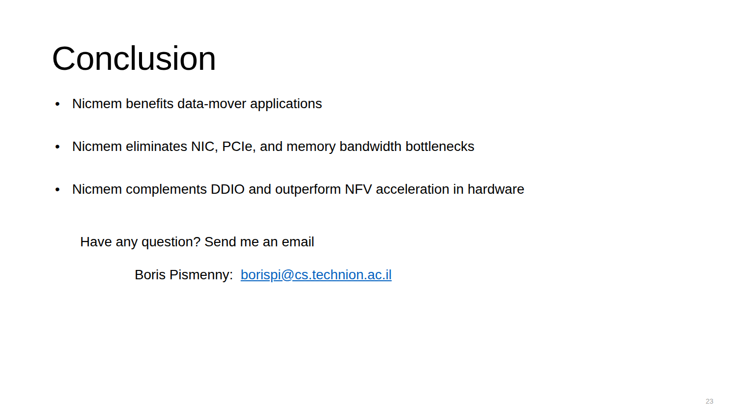Conclusion
Nicmem benefits data-mover applications
Nicmem eliminates NIC, PCIe, and memory bandwidth bottlenecks
Nicmem complements DDIO and outperform NFV acceleration in hardware
Have any question? Send me an email
Boris Pismenny: borispi@cs.technion.ac.il
23